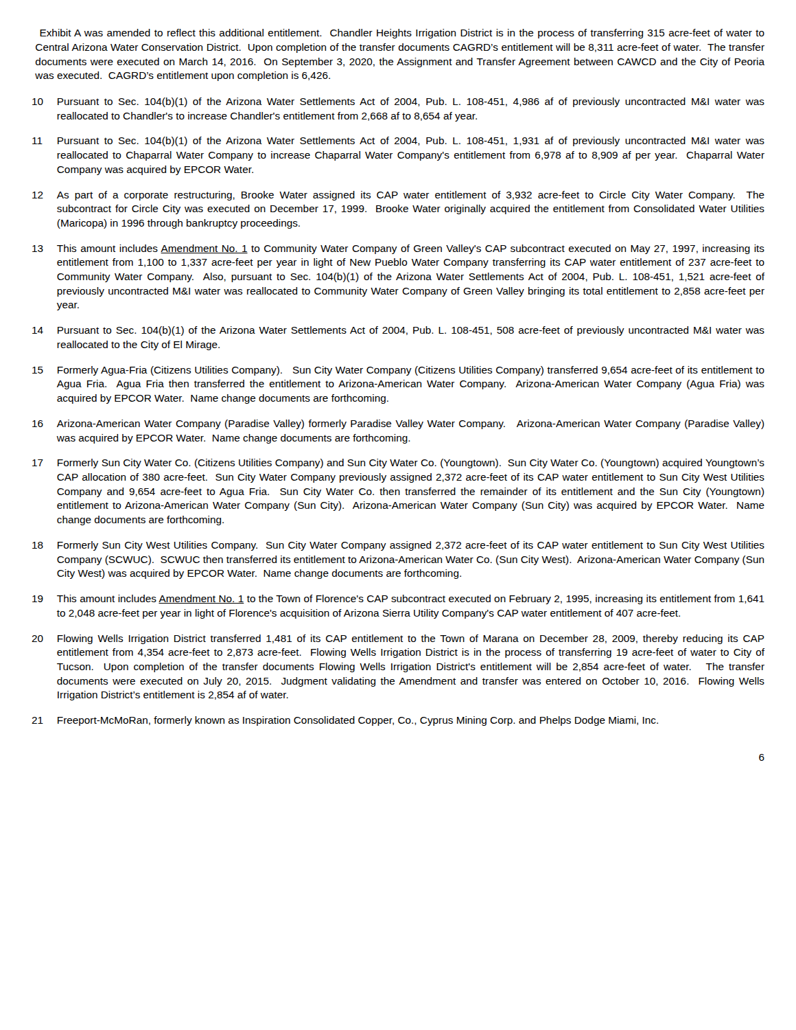Exhibit A was amended to reflect this additional entitlement. Chandler Heights Irrigation District is in the process of transferring 315 acre-feet of water to Central Arizona Water Conservation District. Upon completion of the transfer documents CAGRD’s entitlement will be 8,311 acre-feet of water. The transfer documents were executed on March 14, 2016. On September 3, 2020, the Assignment and Transfer Agreement between CAWCD and the City of Peoria was executed. CAGRD’s entitlement upon completion is 6,426.
10 Pursuant to Sec. 104(b)(1) of the Arizona Water Settlements Act of 2004, Pub. L. 108-451, 4,986 af of previously uncontracted M&I water was reallocated to Chandler's to increase Chandler's entitlement from 2,668 af to 8,654 af year.
11 Pursuant to Sec. 104(b)(1) of the Arizona Water Settlements Act of 2004, Pub. L. 108-451, 1,931 af of previously uncontracted M&I water was reallocated to Chaparral Water Company to increase Chaparral Water Company's entitlement from 6,978 af to 8,909 af per year. Chaparral Water Company was acquired by EPCOR Water.
12 As part of a corporate restructuring, Brooke Water assigned its CAP water entitlement of 3,932 acre-feet to Circle City Water Company. The subcontract for Circle City was executed on December 17, 1999. Brooke Water originally acquired the entitlement from Consolidated Water Utilities (Maricopa) in 1996 through bankruptcy proceedings.
13 This amount includes Amendment No. 1 to Community Water Company of Green Valley's CAP subcontract executed on May 27, 1997, increasing its entitlement from 1,100 to 1,337 acre-feet per year in light of New Pueblo Water Company transferring its CAP water entitlement of 237 acre-feet to Community Water Company. Also, pursuant to Sec. 104(b)(1) of the Arizona Water Settlements Act of 2004, Pub. L. 108-451, 1,521 acre-feet of previously uncontracted M&I water was reallocated to Community Water Company of Green Valley bringing its total entitlement to 2,858 acre-feet per year.
14 Pursuant to Sec. 104(b)(1) of the Arizona Water Settlements Act of 2004, Pub. L. 108-451, 508 acre-feet of previously uncontracted M&I water was reallocated to the City of El Mirage.
15 Formerly Agua-Fria (Citizens Utilities Company). Sun City Water Company (Citizens Utilities Company) transferred 9,654 acre-feet of its entitlement to Agua Fria. Agua Fria then transferred the entitlement to Arizona-American Water Company. Arizona-American Water Company (Agua Fria) was acquired by EPCOR Water. Name change documents are forthcoming.
16 Arizona-American Water Company (Paradise Valley) formerly Paradise Valley Water Company. Arizona-American Water Company (Paradise Valley) was acquired by EPCOR Water. Name change documents are forthcoming.
17 Formerly Sun City Water Co. (Citizens Utilities Company) and Sun City Water Co. (Youngtown). Sun City Water Co. (Youngtown) acquired Youngtown’s CAP allocation of 380 acre-feet. Sun City Water Company previously assigned 2,372 acre-feet of its CAP water entitlement to Sun City West Utilities Company and 9,654 acre-feet to Agua Fria. Sun City Water Co. then transferred the remainder of its entitlement and the Sun City (Youngtown) entitlement to Arizona-American Water Company (Sun City). Arizona-American Water Company (Sun City) was acquired by EPCOR Water. Name change documents are forthcoming.
18 Formerly Sun City West Utilities Company. Sun City Water Company assigned 2,372 acre-feet of its CAP water entitlement to Sun City West Utilities Company (SCWUC). SCWUC then transferred its entitlement to Arizona-American Water Co. (Sun City West). Arizona-American Water Company (Sun City West) was acquired by EPCOR Water. Name change documents are forthcoming.
19 This amount includes Amendment No. 1 to the Town of Florence's CAP subcontract executed on February 2, 1995, increasing its entitlement from 1,641 to 2,048 acre-feet per year in light of Florence's acquisition of Arizona Sierra Utility Company's CAP water entitlement of 407 acre-feet.
20 Flowing Wells Irrigation District transferred 1,481 of its CAP entitlement to the Town of Marana on December 28, 2009, thereby reducing its CAP entitlement from 4,354 acre-feet to 2,873 acre-feet. Flowing Wells Irrigation District is in the process of transferring 19 acre-feet of water to City of Tucson. Upon completion of the transfer documents Flowing Wells Irrigation District's entitlement will be 2,854 acre-feet of water. The transfer documents were executed on July 20, 2015. Judgment validating the Amendment and transfer was entered on October 10, 2016. Flowing Wells Irrigation District’s entitlement is 2,854 af of water.
21 Freeport-McMoRan, formerly known as Inspiration Consolidated Copper, Co., Cyprus Mining Corp. and Phelps Dodge Miami, Inc.
6